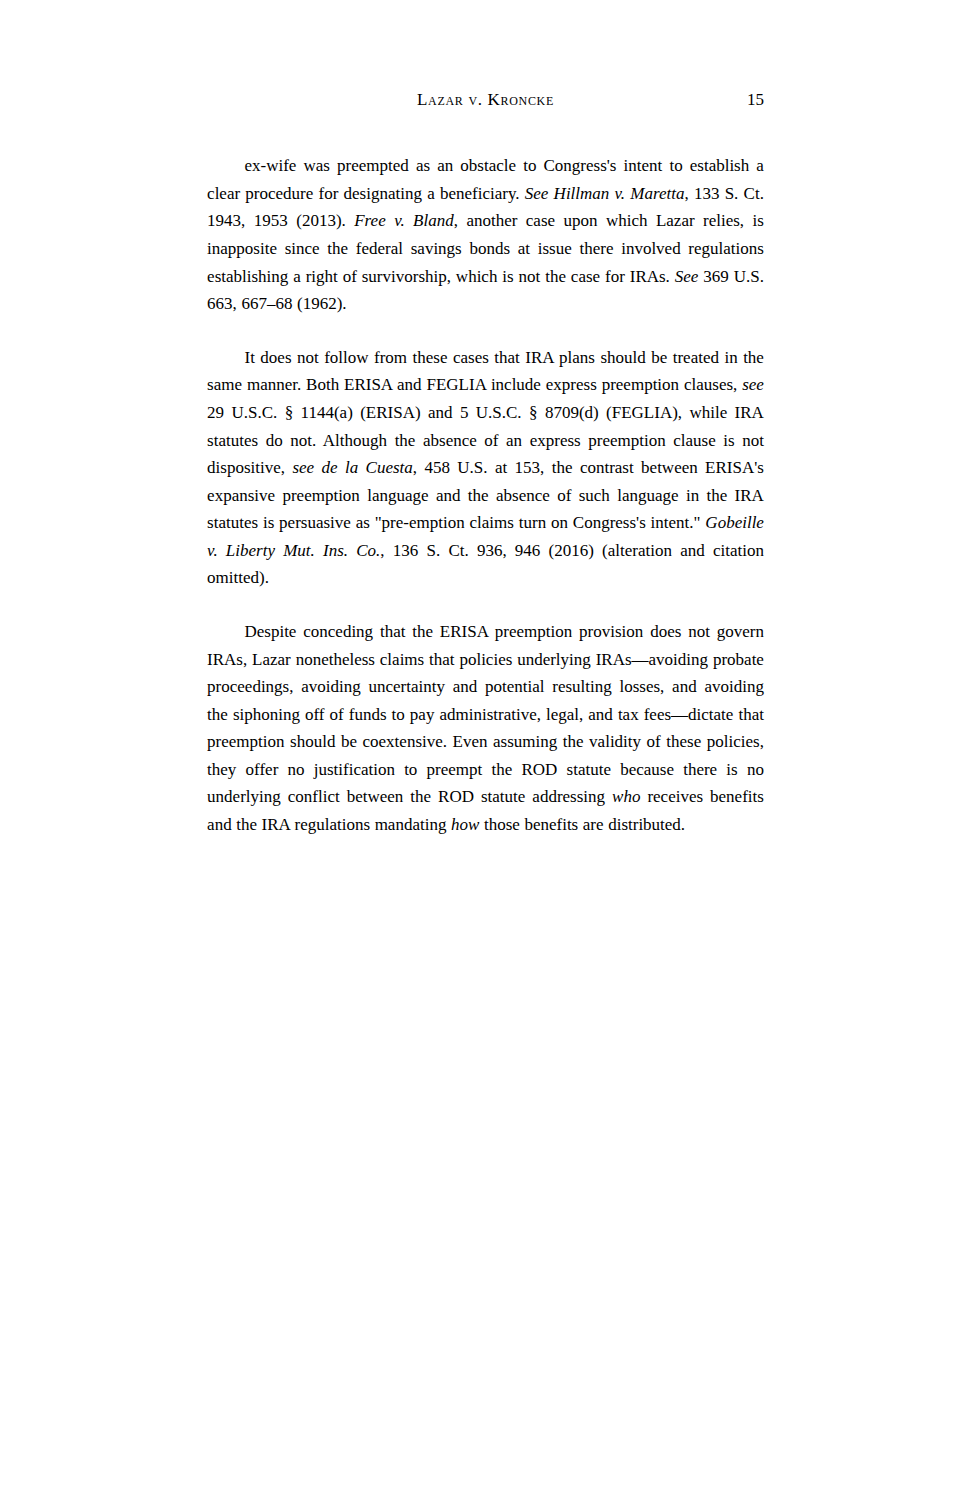Lazar v. Kroncke15
ex-wife was preempted as an obstacle to Congress's intent to establish a clear procedure for designating a beneficiary. See Hillman v. Maretta, 133 S. Ct. 1943, 1953 (2013). Free v. Bland, another case upon which Lazar relies, is inapposite since the federal savings bonds at issue there involved regulations establishing a right of survivorship, which is not the case for IRAs. See 369 U.S. 663, 667–68 (1962).
It does not follow from these cases that IRA plans should be treated in the same manner. Both ERISA and FEGLIA include express preemption clauses, see 29 U.S.C. § 1144(a) (ERISA) and 5 U.S.C. § 8709(d) (FEGLIA), while IRA statutes do not. Although the absence of an express preemption clause is not dispositive, see de la Cuesta, 458 U.S. at 153, the contrast between ERISA's expansive preemption language and the absence of such language in the IRA statutes is persuasive as "pre-emption claims turn on Congress's intent." Gobeille v. Liberty Mut. Ins. Co., 136 S. Ct. 936, 946 (2016) (alteration and citation omitted).
Despite conceding that the ERISA preemption provision does not govern IRAs, Lazar nonetheless claims that policies underlying IRAs—avoiding probate proceedings, avoiding uncertainty and potential resulting losses, and avoiding the siphoning off of funds to pay administrative, legal, and tax fees—dictate that preemption should be coextensive. Even assuming the validity of these policies, they offer no justification to preempt the ROD statute because there is no underlying conflict between the ROD statute addressing who receives benefits and the IRA regulations mandating how those benefits are distributed.